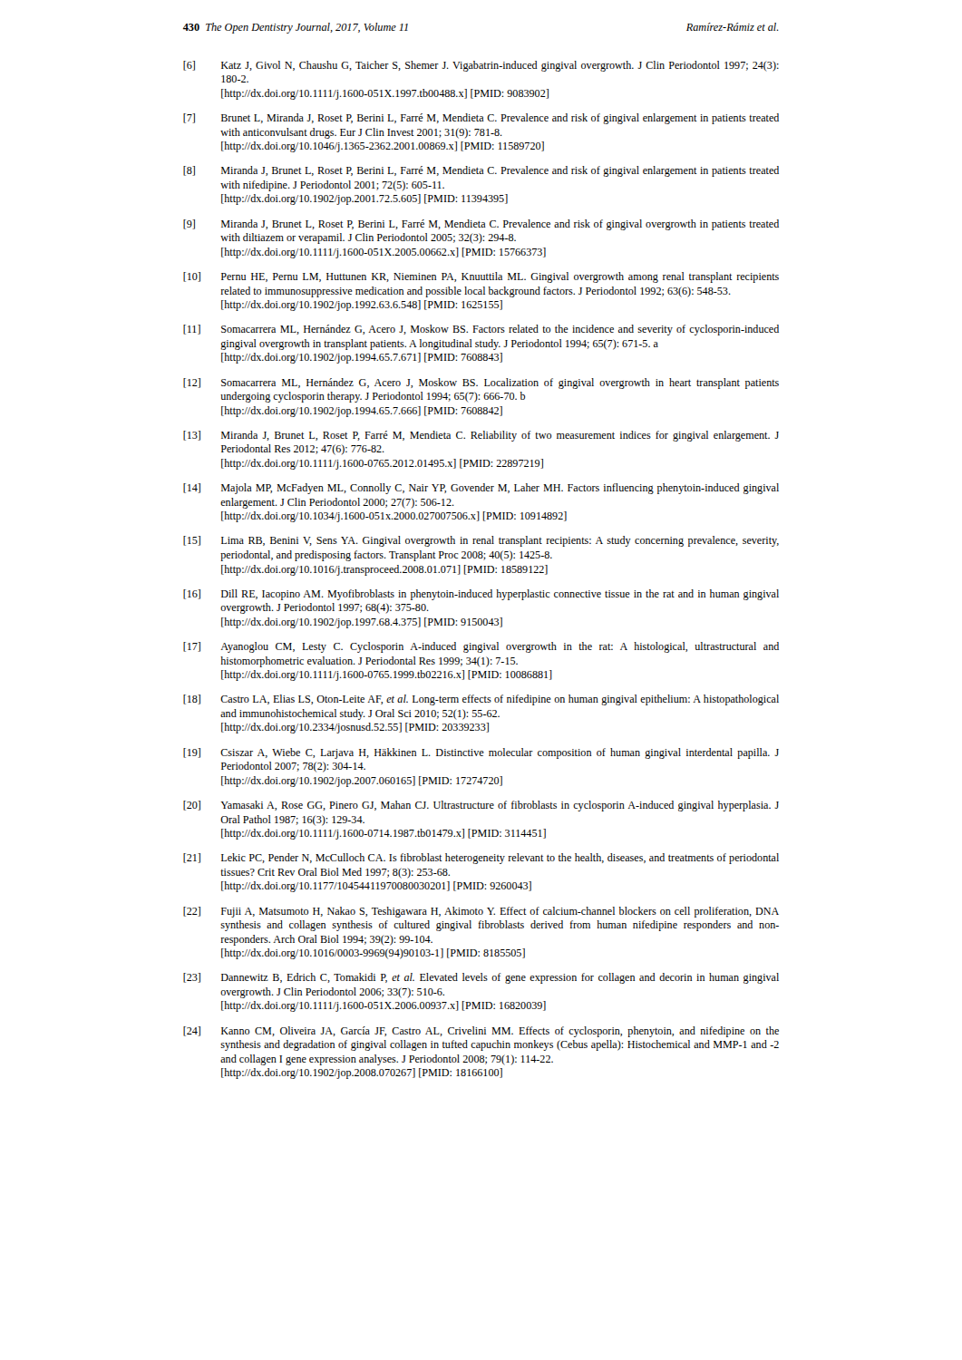430 The Open Dentistry Journal, 2017, Volume 11
Ramírez-Rámiz et al.
[6]
Katz J, Givol N, Chaushu G, Taicher S, Shemer J. Vigabatrin-induced gingival overgrowth. J Clin Periodontol 1997; 24(3): 180-2. [http://dx.doi.org/10.1111/j.1600-051X.1997.tb00488.x] [PMID: 9083902]
[7]
Brunet L, Miranda J, Roset P, Berini L, Farré M, Mendieta C. Prevalence and risk of gingival enlargement in patients treated with anticonvulsant drugs. Eur J Clin Invest 2001; 31(9): 781-8. [http://dx.doi.org/10.1046/j.1365-2362.2001.00869.x] [PMID: 11589720]
[8]
Miranda J, Brunet L, Roset P, Berini L, Farré M, Mendieta C. Prevalence and risk of gingival enlargement in patients treated with nifedipine. J Periodontol 2001; 72(5): 605-11. [http://dx.doi.org/10.1902/jop.2001.72.5.605] [PMID: 11394395]
[9]
Miranda J, Brunet L, Roset P, Berini L, Farré M, Mendieta C. Prevalence and risk of gingival overgrowth in patients treated with diltiazem or verapamil. J Clin Periodontol 2005; 32(3): 294-8. [http://dx.doi.org/10.1111/j.1600-051X.2005.00662.x] [PMID: 15766373]
[10]
Pernu HE, Pernu LM, Huttunen KR, Nieminen PA, Knuuttila ML. Gingival overgrowth among renal transplant recipients related to immunosuppressive medication and possible local background factors. J Periodontol 1992; 63(6): 548-53. [http://dx.doi.org/10.1902/jop.1992.63.6.548] [PMID: 1625155]
[11]
Somacarrera ML, Hernández G, Acero J, Moskow BS. Factors related to the incidence and severity of cyclosporin-induced gingival overgrowth in transplant patients. A longitudinal study. J Periodontol 1994; 65(7): 671-5. a [http://dx.doi.org/10.1902/jop.1994.65.7.671] [PMID: 7608843]
[12]
Somacarrera ML, Hernández G, Acero J, Moskow BS. Localization of gingival overgrowth in heart transplant patients undergoing cyclosporin therapy. J Periodontol 1994; 65(7): 666-70. b [http://dx.doi.org/10.1902/jop.1994.65.7.666] [PMID: 7608842]
[13]
Miranda J, Brunet L, Roset P, Farré M, Mendieta C. Reliability of two measurement indices for gingival enlargement. J Periodontal Res 2012; 47(6): 776-82. [http://dx.doi.org/10.1111/j.1600-0765.2012.01495.x] [PMID: 22897219]
[14]
Majola MP, McFadyen ML, Connolly C, Nair YP, Govender M, Laher MH. Factors influencing phenytoin-induced gingival enlargement. J Clin Periodontol 2000; 27(7): 506-12. [http://dx.doi.org/10.1034/j.1600-051x.2000.027007506.x] [PMID: 10914892]
[15]
Lima RB, Benini V, Sens YA. Gingival overgrowth in renal transplant recipients: A study concerning prevalence, severity, periodontal, and predisposing factors. Transplant Proc 2008; 40(5): 1425-8. [http://dx.doi.org/10.1016/j.transproceed.2008.01.071] [PMID: 18589122]
[16]
Dill RE, Iacopino AM. Myofibroblasts in phenytoin-induced hyperplastic connective tissue in the rat and in human gingival overgrowth. J Periodontol 1997; 68(4): 375-80. [http://dx.doi.org/10.1902/jop.1997.68.4.375] [PMID: 9150043]
[17]
Ayanoglou CM, Lesty C. Cyclosporin A-induced gingival overgrowth in the rat: A histological, ultrastructural and histomorphometric evaluation. J Periodontal Res 1999; 34(1): 7-15. [http://dx.doi.org/10.1111/j.1600-0765.1999.tb02216.x] [PMID: 10086881]
[18]
Castro LA, Elias LS, Oton-Leite AF, et al. Long-term effects of nifedipine on human gingival epithelium: A histopathological and immunohistochemical study. J Oral Sci 2010; 52(1): 55-62. [http://dx.doi.org/10.2334/josnusd.52.55] [PMID: 20339233]
[19]
Csiszar A, Wiebe C, Larjava H, Häkkinen L. Distinctive molecular composition of human gingival interdental papilla. J Periodontol 2007; 78(2): 304-14. [http://dx.doi.org/10.1902/jop.2007.060165] [PMID: 17274720]
[20]
Yamasaki A, Rose GG, Pinero GJ, Mahan CJ. Ultrastructure of fibroblasts in cyclosporin A-induced gingival hyperplasia. J Oral Pathol 1987; 16(3): 129-34. [http://dx.doi.org/10.1111/j.1600-0714.1987.tb01479.x] [PMID: 3114451]
[21]
Lekic PC, Pender N, McCulloch CA. Is fibroblast heterogeneity relevant to the health, diseases, and treatments of periodontal tissues? Crit Rev Oral Biol Med 1997; 8(3): 253-68. [http://dx.doi.org/10.1177/10454411970080030201] [PMID: 9260043]
[22]
Fujii A, Matsumoto H, Nakao S, Teshigawara H, Akimoto Y. Effect of calcium-channel blockers on cell proliferation, DNA synthesis and collagen synthesis of cultured gingival fibroblasts derived from human nifedipine responders and non-responders. Arch Oral Biol 1994; 39(2): 99-104. [http://dx.doi.org/10.1016/0003-9969(94)90103-1] [PMID: 8185505]
[23]
Dannewitz B, Edrich C, Tomakidi P, et al. Elevated levels of gene expression for collagen and decorin in human gingival overgrowth. J Clin Periodontol 2006; 33(7): 510-6. [http://dx.doi.org/10.1111/j.1600-051X.2006.00937.x] [PMID: 16820039]
[24]
Kanno CM, Oliveira JA, García JF, Castro AL, Crivelini MM. Effects of cyclosporin, phenytoin, and nifedipine on the synthesis and degradation of gingival collagen in tufted capuchin monkeys (Cebus apella): Histochemical and MMP-1 and -2 and collagen I gene expression analyses. J Periodontol 2008; 79(1): 114-22. [http://dx.doi.org/10.1902/jop.2008.070267] [PMID: 18166100]